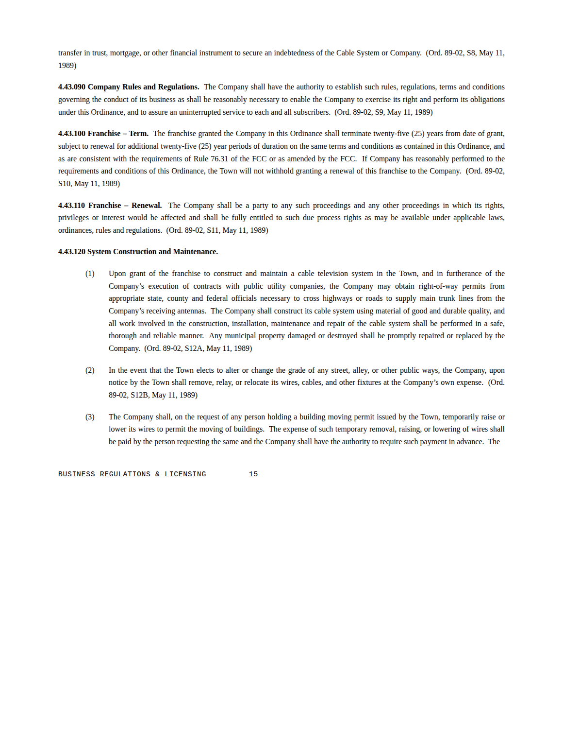transfer in trust, mortgage, or other financial instrument to secure an indebtedness of the Cable System or Company. (Ord. 89-02, S8, May 11, 1989)
4.43.090 Company Rules and Regulations. The Company shall have the authority to establish such rules, regulations, terms and conditions governing the conduct of its business as shall be reasonably necessary to enable the Company to exercise its right and perform its obligations under this Ordinance, and to assure an uninterrupted service to each and all subscribers. (Ord. 89-02, S9, May 11, 1989)
4.43.100 Franchise – Term. The franchise granted the Company in this Ordinance shall terminate twenty-five (25) years from date of grant, subject to renewal for additional twenty-five (25) year periods of duration on the same terms and conditions as contained in this Ordinance, and as are consistent with the requirements of Rule 76.31 of the FCC or as amended by the FCC. If Company has reasonably performed to the requirements and conditions of this Ordinance, the Town will not withhold granting a renewal of this franchise to the Company. (Ord. 89-02, S10, May 11, 1989)
4.43.110 Franchise – Renewal. The Company shall be a party to any such proceedings and any other proceedings in which its rights, privileges or interest would be affected and shall be fully entitled to such due process rights as may be available under applicable laws, ordinances, rules and regulations. (Ord. 89-02, S11, May 11, 1989)
4.43.120 System Construction and Maintenance.
(1) Upon grant of the franchise to construct and maintain a cable television system in the Town, and in furtherance of the Company’s execution of contracts with public utility companies, the Company may obtain right-of-way permits from appropriate state, county and federal officials necessary to cross highways or roads to supply main trunk lines from the Company’s receiving antennas. The Company shall construct its cable system using material of good and durable quality, and all work involved in the construction, installation, maintenance and repair of the cable system shall be performed in a safe, thorough and reliable manner. Any municipal property damaged or destroyed shall be promptly repaired or replaced by the Company. (Ord. 89-02, S12A, May 11, 1989)
(2) In the event that the Town elects to alter or change the grade of any street, alley, or other public ways, the Company, upon notice by the Town shall remove, relay, or relocate its wires, cables, and other fixtures at the Company’s own expense. (Ord. 89-02, S12B, May 11, 1989)
(3) The Company shall, on the request of any person holding a building moving permit issued by the Town, temporarily raise or lower its wires to permit the moving of buildings. The expense of such temporary removal, raising, or lowering of wires shall be paid by the person requesting the same and the Company shall have the authority to require such payment in advance. The
BUSINESS REGULATIONS & LICENSING 15